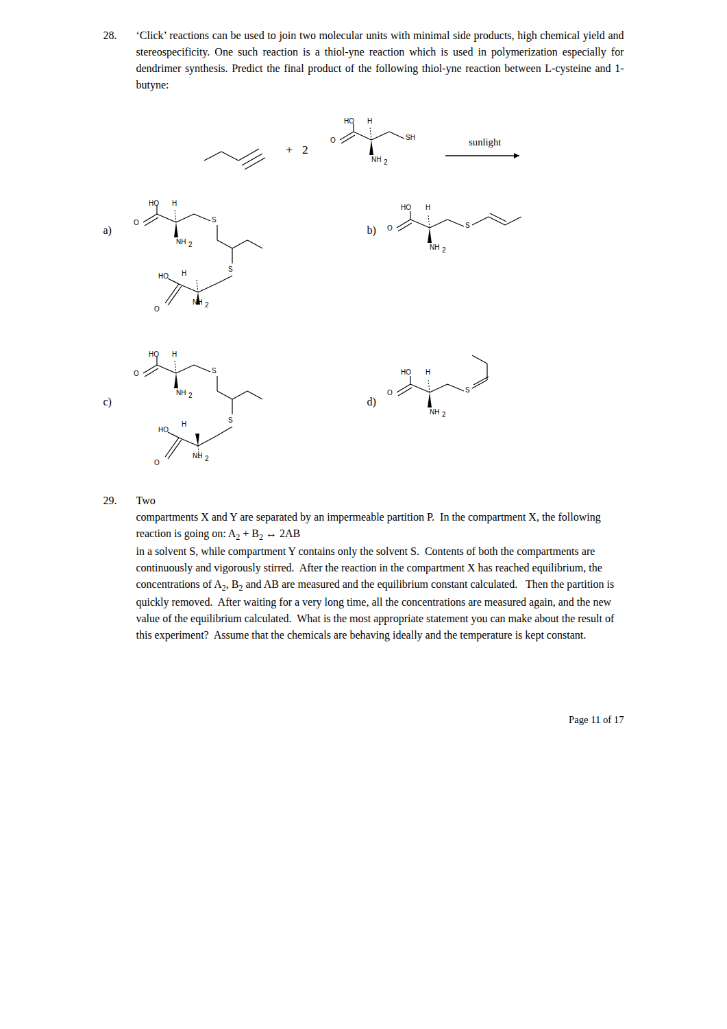28.
‘Click’ reactions can be used to join two molecular units with minimal side products, high chemical yield and stereospecificity. One such reaction is a thiol-yne reaction which is used in polymerization especially for dendrimer synthesis. Predict the final product of the following thiol-yne reaction between L-cysteine and 1-butyne:
+
2
HO O H SH NH 2
sunlight
a)
HO O H NH 2 S S HO H O NH 2
b)
HO O H NH 2 S
c)
HO O H NH 2 S S HO H O NH 2
d)
HO O H NH 2 S
29.
Two
compartments X and Y are separated by an impermeable partition P. In the compartment X, the following reaction is going on: A2 + B2 ↔ 2AB
in a solvent S, while compartment Y contains only the solvent S. Contents of both the compartments are continuously and vigorously stirred. After the reaction in the compartment X has reached equilibrium, the concentrations of A2, B2 and AB are measured and the equilibrium constant calculated. Then the partition is quickly removed. After waiting for a very long time, all the concentrations are measured again, and the new value of the equilibrium calculated. What is the most appropriate statement you can make about the result of this experiment? Assume that the chemicals are behaving ideally and the temperature is kept constant.
Page 11 of 17